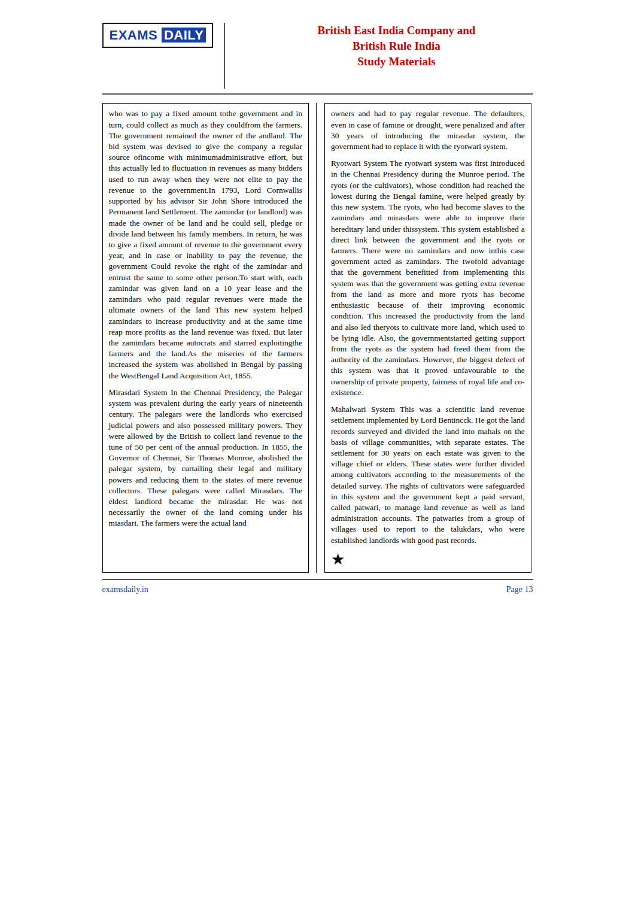EXAMS DAILY
British East India Company and
British Rule India
Study Materials
who was to pay a fixed amount tothe government and in turn, could collect as much as they couldfrom the farmers. The government remained the owner of the andland. The bid system was devised to give the company a regular source ofincome with minimumadministrative effort, but this actually led to fluctuation in revenues as many bidders used to run away when they were not elite to pay the revenue to the government.In 1793, Lord Cornwallis supported by his advisor Sir John Shore introduced the Permanent land Settlement. The zamindar (or landlord) was made the owner of be land and he could sell, pledge or divide land between his family members. In return, he was to give a fixed amount of revenue to the government every year, and in case or inability to pay the revenue, the government Could revoke the right of the zamindar and entrust the same to some other person.To start with, each zamindar was given land on a 10 year lease and the zamindars who paid regular revenues were made the ultimate owners of the land This new system helped zamindars to increase productivity and at the same time reap more profits as the land revenue was fixed. But later the zamindars became autocrats and starred exploitingthe farmers and the land.As the miseries of the farmers increased the system was abolished in Bengal by passing the WestBengal Land Acquisition Act, 1855.
Mirasdari System In the Chennai Presidency, the Palegar system was prevalent during the early years of nineteenth century. The palegars were the landlords who exercised judicial powers and also possessed military powers. They were allowed by the British to collect land revenue to the tune of 50 per cent of the annual production. In 1855, the Governor of Chennai, Sir Thomas Monroe, abolished the palegar system, by curtailing their legal and military powers and reducing them to the states of mere revenue collectors. These palegars were called Mirasdars. The eldest landlord became the mirasdar. He was not necessarily the owner of the land coming under his miasdari. The farmers were the actual land
owners and had to pay regular revenue. The defaulters, even in case of famine or drought, were penalized and after 30 years of introducing the mirasdar system, the government had to replace it with the ryotwari system.
Ryotwari System The ryotwari system was first introduced in the Chennai Presidency during the Munroe period. The ryots (or the cultivators), whose condition had reached the lowest during the Bengal famine, were helped greatly by this new system. The ryots, who had become slaves to the zamindars and mirasdars were able to improve their hereditary land under thissystem. This system established a direct link between the government and the ryots or farmers. There were no zamindars and now inthis case government acted as zamindars. The twofold advantage that the government benefitted from implementing this system was that the government was getting extra revenue from the land as more and more ryots has become enthusiastic because of their improving economic condition. This increased the productivity from the land and also led theryots to cultivate more land, which used to be lying idle. Also, the governmentstarted getting support from the ryots as the system had freed them from the authority of the zamindars. However, the biggest defect of this system was that it proved unfavourable to the ownership of private property, fairness of royal life and co-existence.
Mahalwari System This was a scientific land revenue settlement implemented by Lord Bentincck. He got the land records surveyed and divided the land into mahals on the basis of village communities, with separate estates. The settlement for 30 years on each estate was given to the village chief or elders. These states were further divided among cultivators according to the measurements of the detailed survey. The rights of cultivators were safeguarded in this system and the government kept a paid servant, called patwari, to manage land revenue as well as land administration accounts. The patwaries from a group of villages used to report to the talukdars, who were established landlords with good past records.
★
examsdaily.in
Page 13